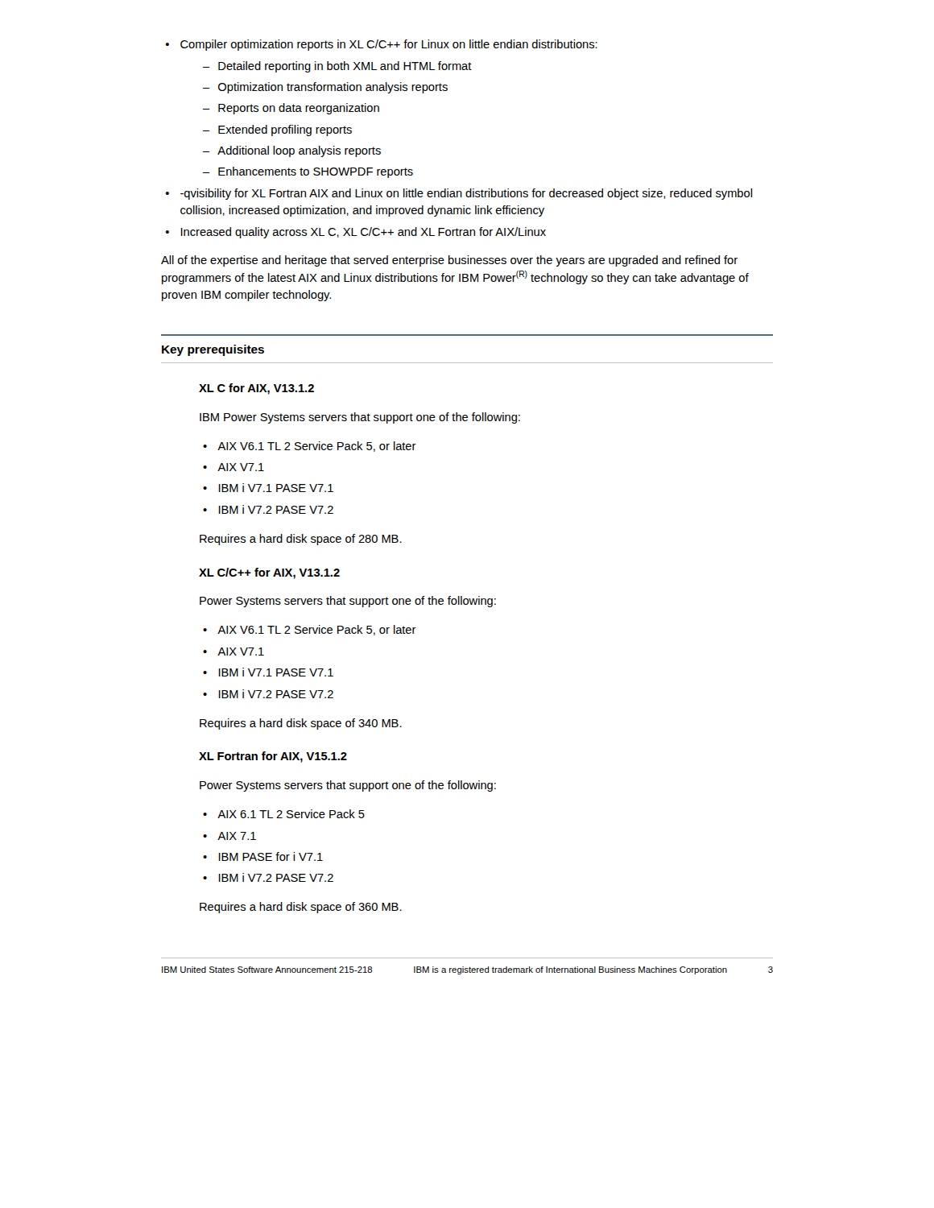Compiler optimization reports in XL C/C++ for Linux on little endian distributions:
Detailed reporting in both XML and HTML format
Optimization transformation analysis reports
Reports on data reorganization
Extended profiling reports
Additional loop analysis reports
Enhancements to SHOWPDF reports
-qvisibility for XL Fortran AIX and Linux on little endian distributions for decreased object size, reduced symbol collision, increased optimization, and improved dynamic link efficiency
Increased quality across XL C, XL C/C++ and XL Fortran for AIX/Linux
All of the expertise and heritage that served enterprise businesses over the years are upgraded and refined for programmers of the latest AIX and Linux distributions for IBM Power(R) technology so they can take advantage of proven IBM compiler technology.
Key prerequisites
XL C for AIX, V13.1.2
IBM Power Systems servers that support one of the following:
AIX V6.1 TL 2 Service Pack 5, or later
AIX V7.1
IBM i V7.1 PASE V7.1
IBM i V7.2 PASE V7.2
Requires a hard disk space of 280 MB.
XL C/C++ for AIX, V13.1.2
Power Systems servers that support one of the following:
AIX V6.1 TL 2 Service Pack 5, or later
AIX V7.1
IBM i V7.1 PASE V7.1
IBM i V7.2 PASE V7.2
Requires a hard disk space of 340 MB.
XL Fortran for AIX, V15.1.2
Power Systems servers that support one of the following:
AIX 6.1 TL 2 Service Pack 5
AIX 7.1
IBM PASE for i V7.1
IBM i V7.2 PASE V7.2
Requires a hard disk space of 360 MB.
IBM United States Software Announcement 215-218 IBM is a registered trademark of International Business Machines Corporation 3